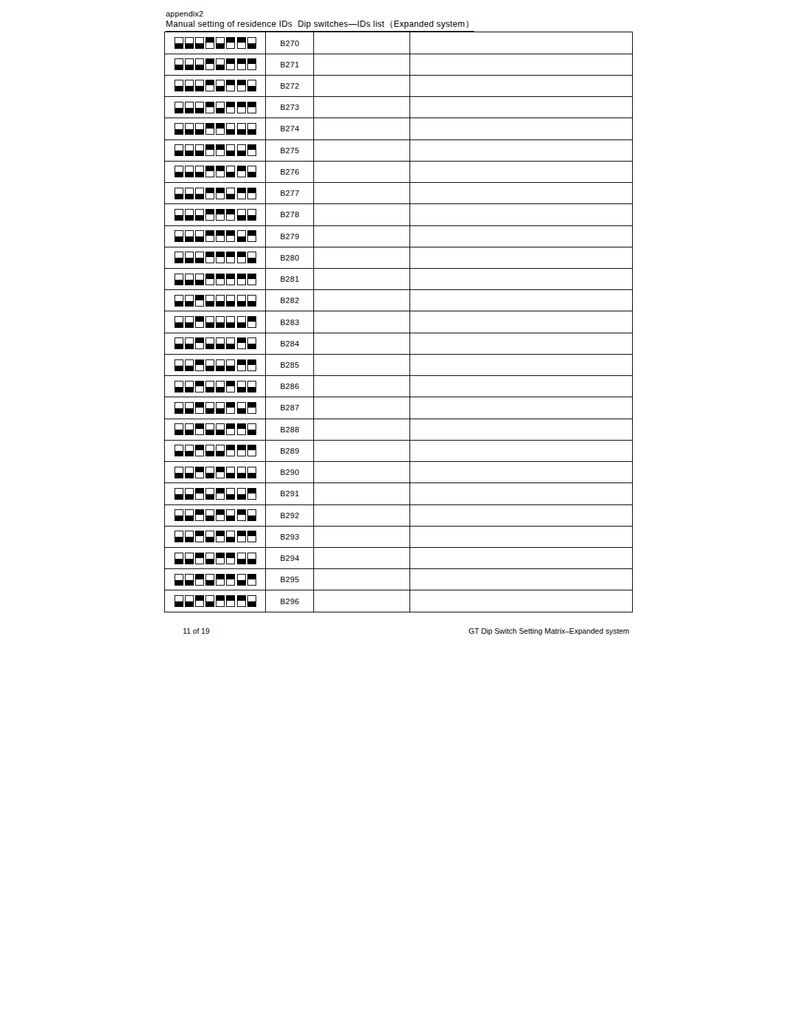appendix2
Manual setting of residence IDs Dip switches—IDs list（Expanded system）
| | B270 | | |
| | B271 | | |
| | B272 | | |
| | B273 | | |
| | B274 | | |
| | B275 | | |
| | B276 | | |
| | B277 | | |
| | B278 | | |
| | B279 | | |
| | B280 | | |
| | B281 | | |
| | B282 | | |
| | B283 | | |
| | B284 | | |
| | B285 | | |
| | B286 | | |
| | B287 | | |
| | B288 | | |
| | B289 | | |
| | B290 | | |
| | B291 | | |
| | B292 | | |
| | B293 | | |
| | B294 | | |
| | B295 | | |
| | B296 | | |
11 of 19 GT Dip Switch Setting Matrix–Expanded system